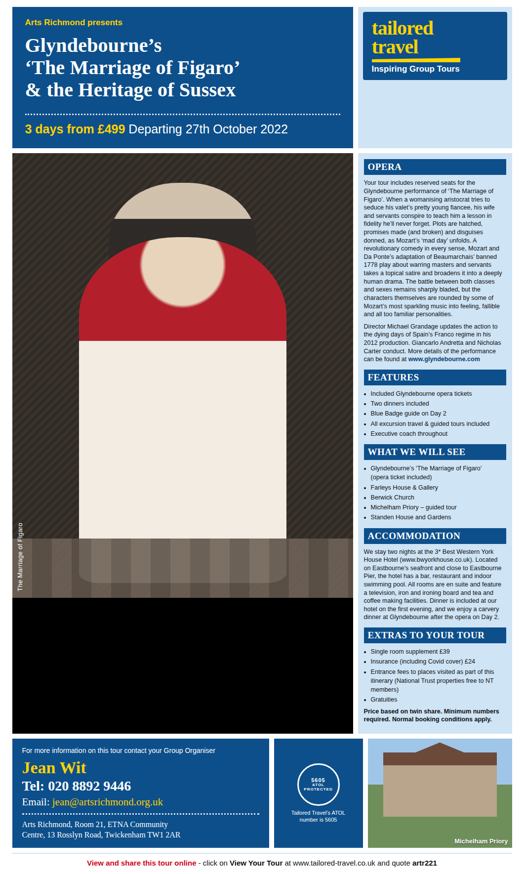Arts Richmond presents
Glyndebourne’s
‘The Marriage of Figaro’
& the Heritage of Sussex
3 days from £499 Departing 27th October 2022
tailored travel Inspiring Group Tours
The Marriage of Figaro
OPERA
Your tour includes reserved seats for the Glyndebourne performance of ‘The Marriage of Figaro’. When a womanising aristocrat tries to seduce his valet’s pretty young fiancee, his wife and servants conspire to teach him a lesson in fidelity he’ll never forget. Plots are hatched, promises made (and broken) and disguises donned, as Mozart’s ‘mad day’ unfolds. A revolutionary comedy in every sense, Mozart and Da Ponte’s adaptation of Beaumarchais’ banned 1778 play about warring masters and servants takes a topical satire and broadens it into a deeply human drama. The battle between both classes and sexes remains sharply bladed, but the characters themselves are rounded by some of Mozart’s most sparkling music into feeling, fallible and all too familiar personalities.
Director Michael Grandage updates the action to the dying days of Spain’s Franco regime in his 2012 production. Giancarlo Andretta and Nicholas Carter conduct. More details of the performance can be found at www.glyndebourne.com
FEATURES
Included Glyndebourne opera tickets
Two dinners included
Blue Badge guide on Day 2
All excursion travel & guided tours included
Executive coach throughout
WHAT WE WILL SEE
Glyndebourne’s ‘The Marriage of Figaro’
(opera ticket included)
Farleys House & Gallery
Berwick Church
Michelham Priory – guided tour
Standen House and Gardens
ACCOMMODATION
We stay two nights at the 3* Best Western York House Hotel (www.bwyorkhouse.co.uk). Located on Eastbourne’s seafront and close to Eastbourne Pier, the hotel has a bar, restaurant and indoor swimming pool. All rooms are en suite and feature a television, iron and ironing board and tea and coffee making facilities. Dinner is included at our hotel on the first evening, and we enjoy a carvery dinner at Glyndebourne after the opera on Day 2.
EXTRAS TO YOUR TOUR
Single room supplement £39
Insurance (including Covid cover) £24
Entrance fees to places visited as part of this itinerary (National Trust properties free to NT members)
Gratuities
Price based on twin share. Minimum numbers required. Normal booking conditions apply.
For more information on this tour contact your Group Organiser
Jean Wit
Tel: 020 8892 9446
Email: jean@artsrichmond.org.uk
Arts Richmond, Room 21, ETNA Community
Centre, 13 Rosslyn Road, Twickenham TW1 2AR
5605 ATOL PROTECTED
Tailored Travel’s ATOL
number is 5605
Michelham Priory
View and share this tour online - click on View Your Tour at www.tailored-travel.co.uk and quote artr221